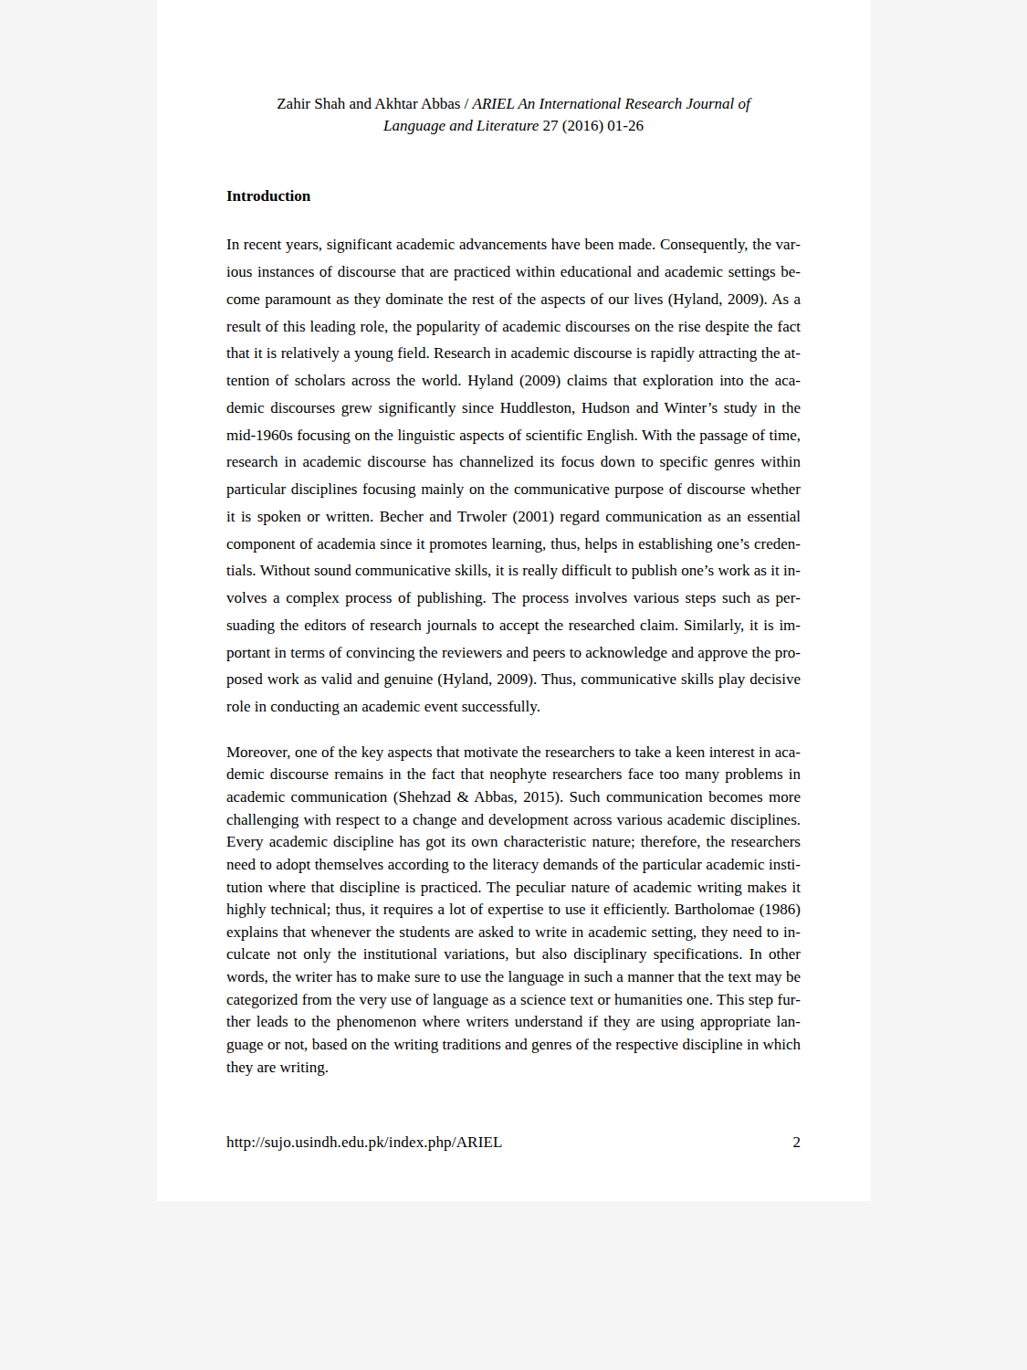Zahir Shah and Akhtar Abbas / ARIEL An International Research Journal of Language and Literature 27 (2016) 01-26
Introduction
In recent years, significant academic advancements have been made. Consequently, the various instances of discourse that are practiced within educational and academic settings become paramount as they dominate the rest of the aspects of our lives (Hyland, 2009). As a result of this leading role, the popularity of academic discourses on the rise despite the fact that it is relatively a young field. Research in academic discourse is rapidly attracting the attention of scholars across the world. Hyland (2009) claims that exploration into the academic discourses grew significantly since Huddleston, Hudson and Winter’s study in the mid-1960s focusing on the linguistic aspects of scientific English. With the passage of time, research in academic discourse has channelized its focus down to specific genres within particular disciplines focusing mainly on the communicative purpose of discourse whether it is spoken or written. Becher and Trwoler (2001) regard communication as an essential component of academia since it promotes learning, thus, helps in establishing one’s credentials. Without sound communicative skills, it is really difficult to publish one’s work as it involves a complex process of publishing. The process involves various steps such as persuading the editors of research journals to accept the researched claim. Similarly, it is important in terms of convincing the reviewers and peers to acknowledge and approve the proposed work as valid and genuine (Hyland, 2009). Thus, communicative skills play decisive role in conducting an academic event successfully.
Moreover, one of the key aspects that motivate the researchers to take a keen interest in academic discourse remains in the fact that neophyte researchers face too many problems in academic communication (Shehzad & Abbas, 2015). Such communication becomes more challenging with respect to a change and development across various academic disciplines. Every academic discipline has got its own characteristic nature; therefore, the researchers need to adopt themselves according to the literacy demands of the particular academic institution where that discipline is practiced. The peculiar nature of academic writing makes it highly technical; thus, it requires a lot of expertise to use it efficiently. Bartholomae (1986) explains that whenever the students are asked to write in academic setting, they need to inculcate not only the institutional variations, but also disciplinary specifications. In other words, the writer has to make sure to use the language in such a manner that the text may be categorized from the very use of language as a science text or humanities one. This step further leads to the phenomenon where writers understand if they are using appropriate language or not, based on the writing traditions and genres of the respective discipline in which they are writing.
http://sujo.usindh.edu.pk/index.php/ARIEL 2